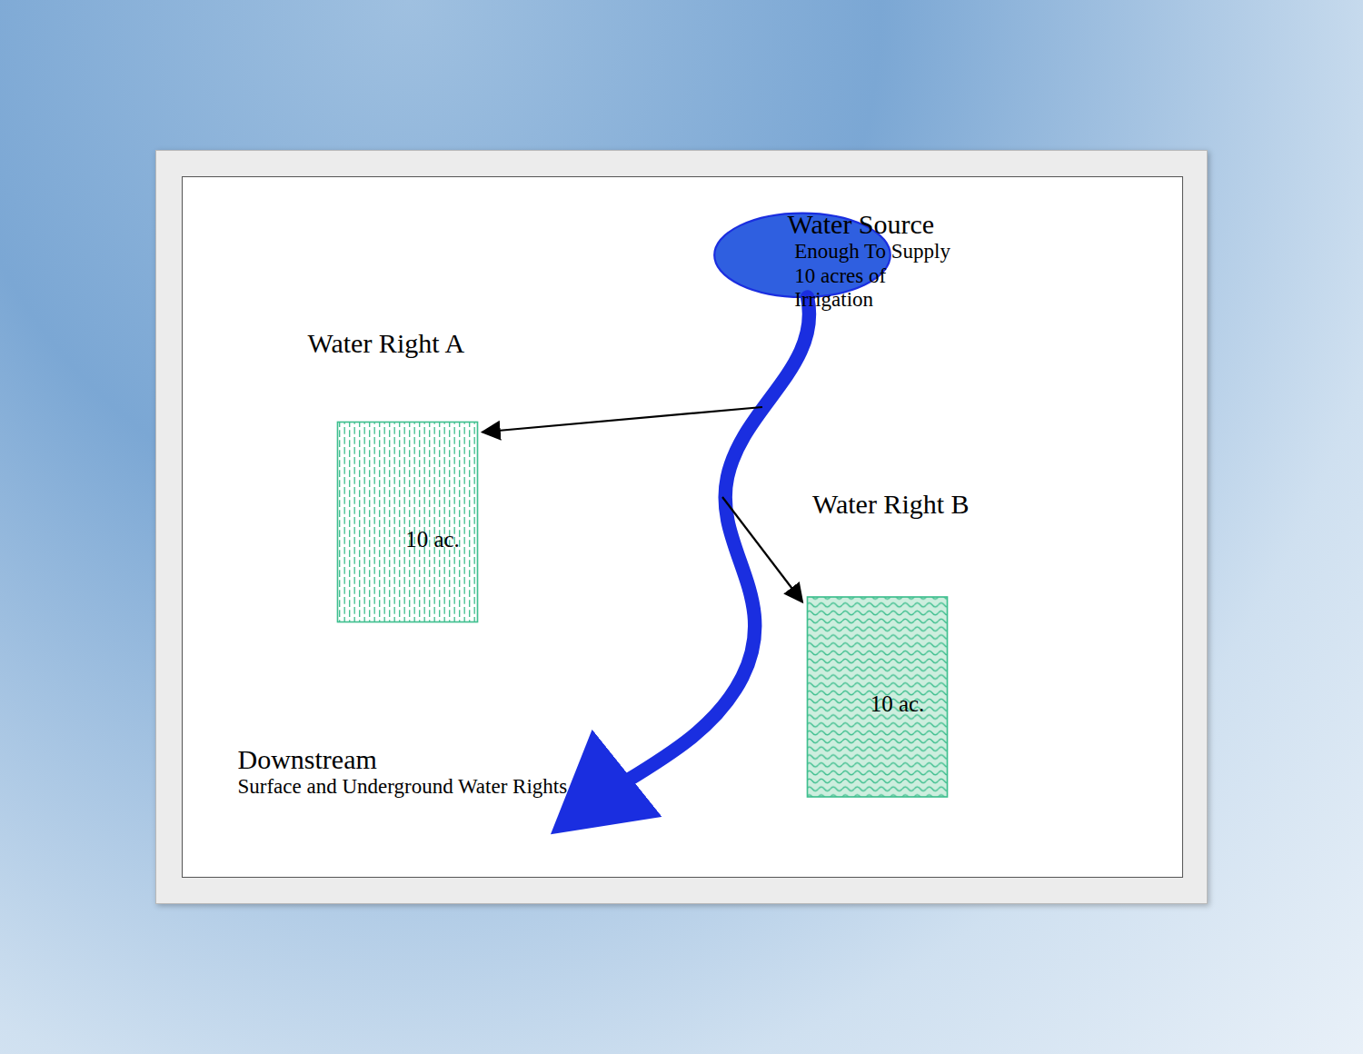Water Source Enough To Supply
10 acres of Irrigation
Water Right A
Water Right B
Downstream
Surface and Underground Water Rights
10 ac.
10 ac.